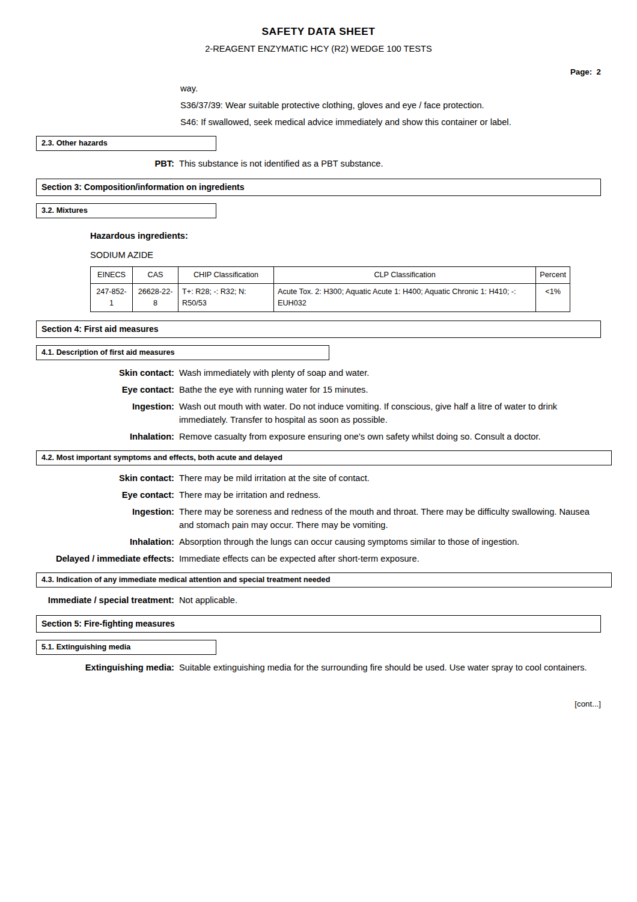SAFETY DATA SHEET
2-REAGENT ENZYMATIC HCY (R2) WEDGE 100 TESTS
Page: 2
way.
S36/37/39: Wear suitable protective clothing, gloves and eye / face protection.
S46: If swallowed, seek medical advice immediately and show this container or label.
2.3. Other hazards
PBT:
This substance is not identified as a PBT substance.
Section 3: Composition/information on ingredients
3.2. Mixtures
Hazardous ingredients:
SODIUM AZIDE
| EINECS | CAS | CHIP Classification | CLP Classification | Percent |
| --- | --- | --- | --- | --- |
| 247-852-1 | 26628-22-8 | T+: R28; -: R32; N: R50/53 | Acute Tox. 2: H300; Aquatic Acute 1: H400; Aquatic Chronic 1: H410; -: EUH032 | <1% |
Section 4: First aid measures
4.1. Description of first aid measures
Skin contact:
Wash immediately with plenty of soap and water.
Eye contact:
Bathe the eye with running water for 15 minutes.
Ingestion:
Wash out mouth with water. Do not induce vomiting. If conscious, give half a litre of water to drink immediately. Transfer to hospital as soon as possible.
Inhalation:
Remove casualty from exposure ensuring one's own safety whilst doing so. Consult a doctor.
4.2. Most important symptoms and effects, both acute and delayed
Skin contact:
There may be mild irritation at the site of contact.
Eye contact:
There may be irritation and redness.
Ingestion:
There may be soreness and redness of the mouth and throat. There may be difficulty swallowing. Nausea and stomach pain may occur. There may be vomiting.
Inhalation:
Absorption through the lungs can occur causing symptoms similar to those of ingestion.
Delayed / immediate effects:
Immediate effects can be expected after short-term exposure.
4.3. Indication of any immediate medical attention and special treatment needed
Immediate / special treatment:
Not applicable.
Section 5: Fire-fighting measures
5.1. Extinguishing media
Extinguishing media:
Suitable extinguishing media for the surrounding fire should be used. Use water spray to cool containers.
[cont...]